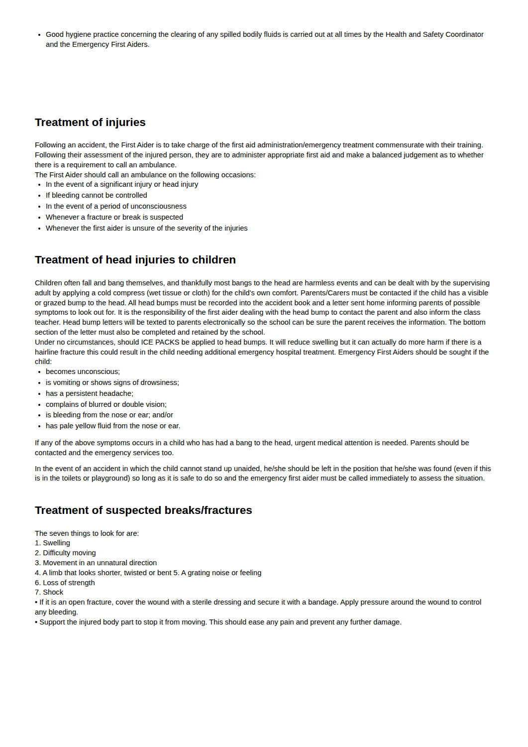Good hygiene practice concerning the clearing of any spilled bodily fluids is carried out at all times by the Health and Safety Coordinator and the Emergency First Aiders.
Treatment of injuries
Following an accident, the First Aider is to take charge of the first aid administration/emergency treatment commensurate with their training. Following their assessment of the injured person, they are to administer appropriate first aid and make a balanced judgement as to whether there is a requirement to call an ambulance.
The First Aider should call an ambulance on the following occasions:
In the event of a significant injury or head injury
If bleeding cannot be controlled
In the event of a period of unconsciousness
Whenever a fracture or break is suspected
Whenever the first aider is unsure of the severity of the injuries
Treatment of head injuries to children
Children often fall and bang themselves, and thankfully most bangs to the head are harmless events and can be dealt with by the supervising adult by applying a cold compress (wet tissue or cloth) for the child's own comfort. Parents/Carers must be contacted if the child has a visible or grazed bump to the head. All head bumps must be recorded into the accident book and a letter sent home informing parents of possible symptoms to look out for. It is the responsibility of the first aider dealing with the head bump to contact the parent and also inform the class teacher. Head bump letters will be texted to parents electronically so the school can be sure the parent receives the information. The bottom section of the letter must also be completed and retained by the school.
Under no circumstances, should ICE PACKS be applied to head bumps. It will reduce swelling but it can actually do more harm if there is a hairline fracture this could result in the child needing additional emergency hospital treatment. Emergency First Aiders should be sought if the child:
becomes unconscious;
is vomiting or shows signs of drowsiness;
has a persistent headache;
complains of blurred or double vision;
is bleeding from the nose or ear; and/or
has pale yellow fluid from the nose or ear.
If any of the above symptoms occurs in a child who has had a bang to the head, urgent medical attention is needed. Parents should be contacted and the emergency services too.
In the event of an accident in which the child cannot stand up unaided, he/she should be left in the position that he/she was found (even if this is in the toilets or playground) so long as it is safe to do so and the emergency first aider must be called immediately to assess the situation.
Treatment of suspected breaks/fractures
The seven things to look for are:
1. Swelling
2. Difficulty moving
3. Movement in an unnatural direction
4. A limb that looks shorter, twisted or bent 5. A grating noise or feeling
6. Loss of strength
7. Shock
• If it is an open fracture, cover the wound with a sterile dressing and secure it with a bandage. Apply pressure around the wound to control any bleeding.
• Support the injured body part to stop it from moving. This should ease any pain and prevent any further damage.